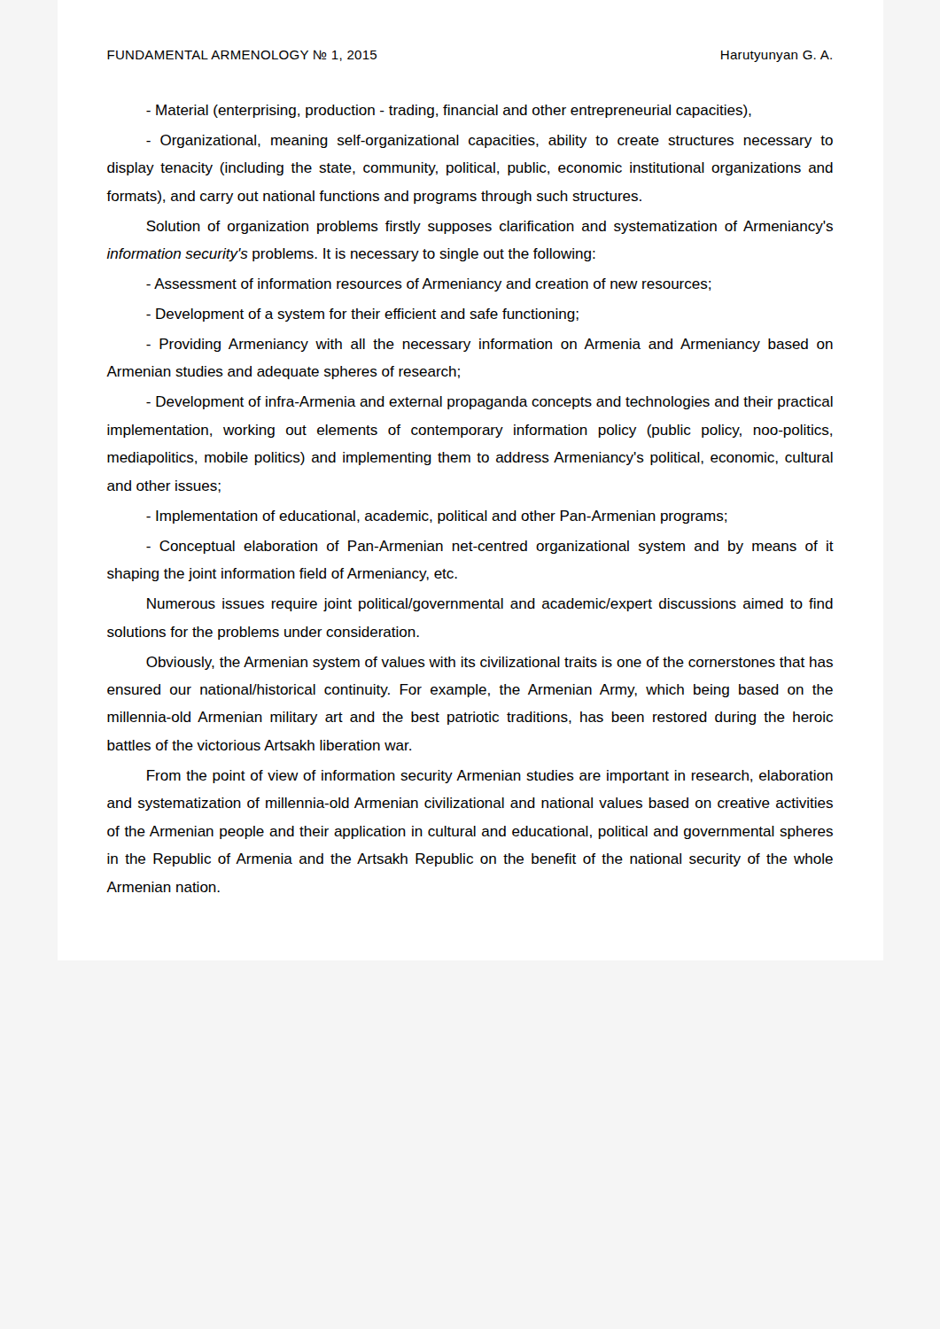FUNDAMENTAL ARMENOLOGY № 1, 2015 Harutyunyan G. A.
- Material (enterprising, production - trading, financial and other entrepreneurial capacities),
- Organizational, meaning self-organizational capacities, ability to create structures necessary to display tenacity (including the state, community, political, public, economic institutional organizations and formats), and carry out national functions and programs through such structures.
Solution of organization problems firstly supposes clarification and systematization of Armeniancy's information security's problems. It is necessary to single out the following:
- Assessment of information resources of Armeniancy and creation of new resources;
- Development of a system for their efficient and safe functioning;
- Providing Armeniancy with all the necessary information on Armenia and Armeniancy based on Armenian studies and adequate spheres of research;
- Development of infra-Armenia and external propaganda concepts and technologies and their practical implementation, working out elements of contemporary information policy (public policy, noo-politics, mediapolitics, mobile politics) and implementing them to address Armeniancy's political, economic, cultural and other issues;
- Implementation of educational, academic, political and other Pan-Armenian programs;
- Conceptual elaboration of Pan-Armenian net-centred organizational system and by means of it shaping the joint information field of Armeniancy, etc.
Numerous issues require joint political/governmental and academic/expert discussions aimed to find solutions for the problems under consideration.
Obviously, the Armenian system of values with its civilizational traits is one of the cornerstones that has ensured our national/historical continuity. For example, the Armenian Army, which being based on the millennia-old Armenian military art and the best patriotic traditions, has been restored during the heroic battles of the victorious Artsakh liberation war.
From the point of view of information security Armenian studies are important in research, elaboration and systematization of millennia-old Armenian civilizational and national values based on creative activities of the Armenian people and their application in cultural and educational, political and governmental spheres in the Republic of Armenia and the Artsakh Republic on the benefit of the national security of the whole Armenian nation.